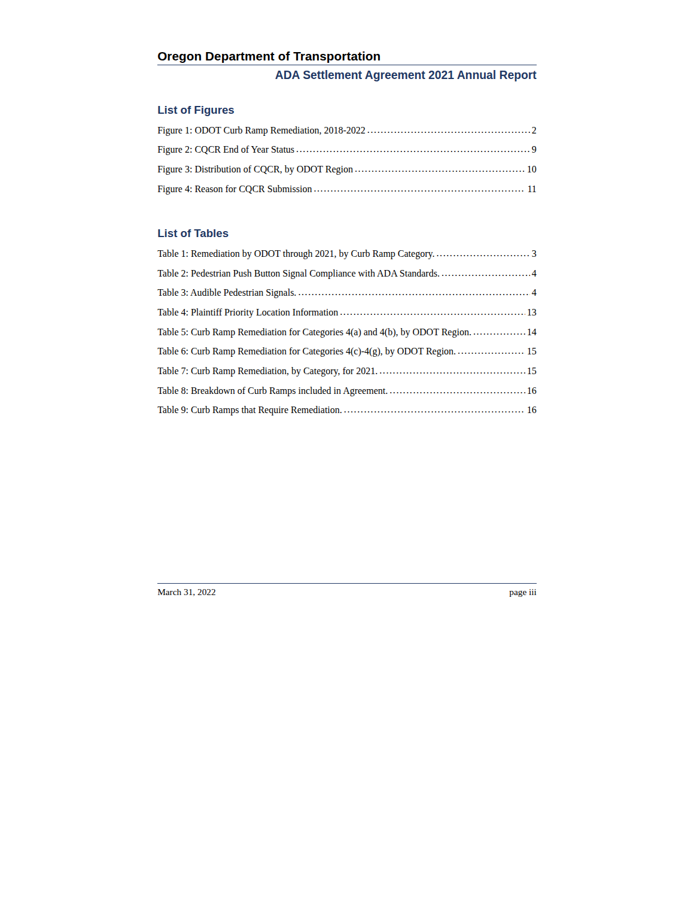Oregon Department of Transportation
ADA Settlement Agreement 2021 Annual Report
List of Figures
Figure 1: ODOT Curb Ramp Remediation, 2018-2022 .......................................................................... 2
Figure 2: CQCR End of Year Status ....................................................................................................... 9
Figure 3: Distribution of CQCR, by ODOT Region .......................................................................... 10
Figure 4: Reason for CQCR Submission ............................................................................................... 11
List of Tables
Table 1: Remediation by ODOT through 2021, by Curb Ramp Category. ......................................... 3
Table 2: Pedestrian Push Button Signal Compliance with ADA Standards. ..................................... 4
Table 3: Audible Pedestrian Signals. ..................................................................................................... 4
Table 4: Plaintiff Priority Location Information ................................................................................. 13
Table 5: Curb Ramp Remediation for Categories 4(a) and 4(b), by ODOT Region. ........................ 14
Table 6: Curb Ramp Remediation for Categories 4(c)-4(g), by ODOT Region. ............................... 15
Table 7: Curb Ramp Remediation, by Category, for 2021. ................................................................ 15
Table 8: Breakdown of Curb Ramps included in Agreement. ............................................................ 16
Table 9: Curb Ramps that Require Remediation. .............................................................................. 16
March 31, 2022 page iii